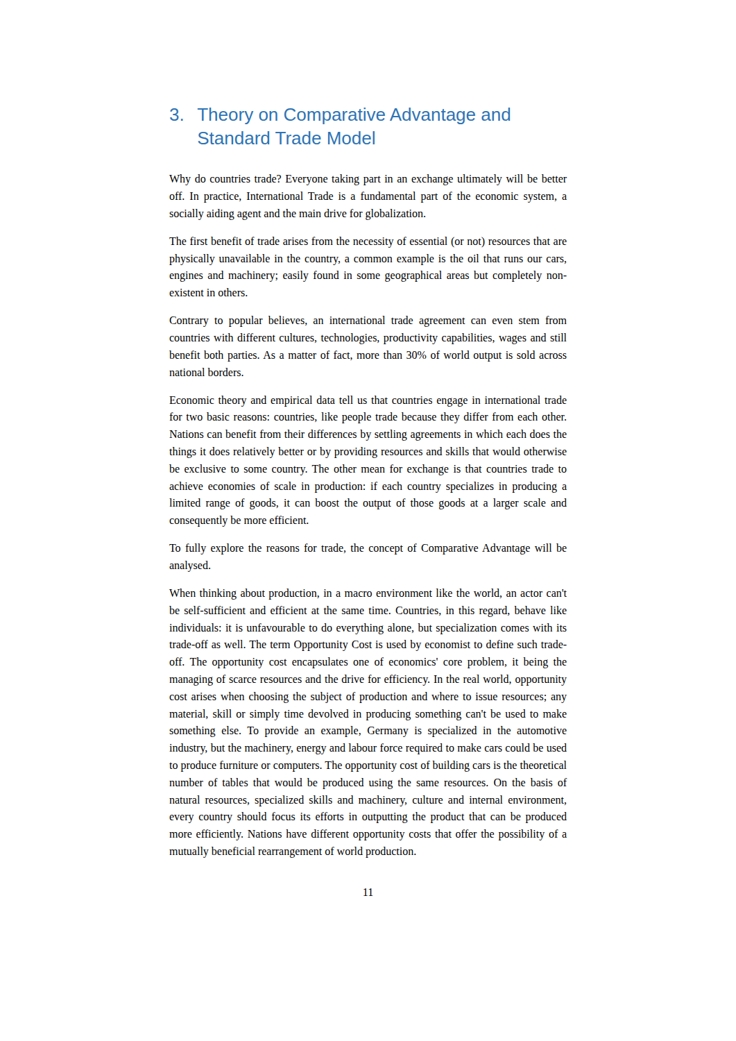3. Theory on Comparative Advantage and Standard Trade Model
Why do countries trade? Everyone taking part in an exchange ultimately will be better off. In practice, International Trade is a fundamental part of the economic system, a socially aiding agent and the main drive for globalization.
The first benefit of trade arises from the necessity of essential (or not) resources that are physically unavailable in the country, a common example is the oil that runs our cars, engines and machinery; easily found in some geographical areas but completely non-existent in others.
Contrary to popular believes, an international trade agreement can even stem from countries with different cultures, technologies, productivity capabilities, wages and still benefit both parties. As a matter of fact, more than 30% of world output is sold across national borders.
Economic theory and empirical data tell us that countries engage in international trade for two basic reasons: countries, like people trade because they differ from each other. Nations can benefit from their differences by settling agreements in which each does the things it does relatively better or by providing resources and skills that would otherwise be exclusive to some country. The other mean for exchange is that countries trade to achieve economies of scale in production: if each country specializes in producing a limited range of goods, it can boost the output of those goods at a larger scale and consequently be more efficient.
To fully explore the reasons for trade, the concept of Comparative Advantage will be analysed.
When thinking about production, in a macro environment like the world, an actor can't be self-sufficient and efficient at the same time. Countries, in this regard, behave like individuals: it is unfavourable to do everything alone, but specialization comes with its trade-off as well. The term Opportunity Cost is used by economist to define such trade-off. The opportunity cost encapsulates one of economics' core problem, it being the managing of scarce resources and the drive for efficiency. In the real world, opportunity cost arises when choosing the subject of production and where to issue resources; any material, skill or simply time devolved in producing something can't be used to make something else. To provide an example, Germany is specialized in the automotive industry, but the machinery, energy and labour force required to make cars could be used to produce furniture or computers. The opportunity cost of building cars is the theoretical number of tables that would be produced using the same resources. On the basis of natural resources, specialized skills and machinery, culture and internal environment, every country should focus its efforts in outputting the product that can be produced more efficiently. Nations have different opportunity costs that offer the possibility of a mutually beneficial rearrangement of world production.
11